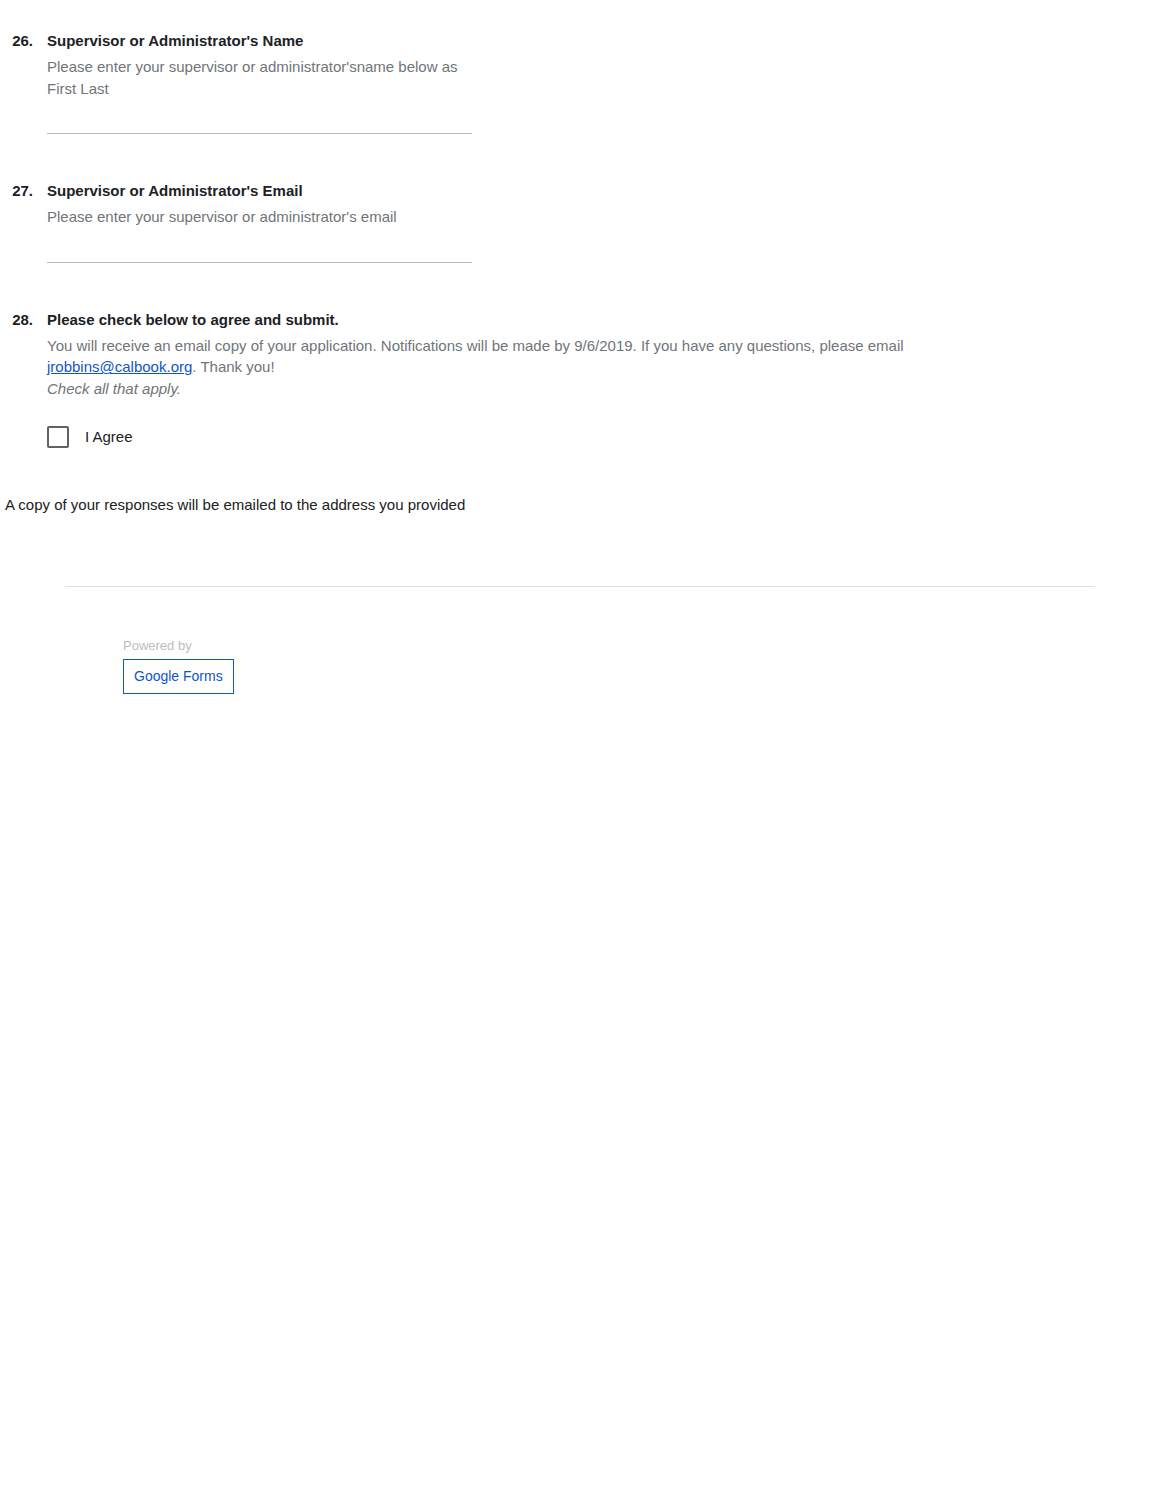26.
Supervisor or Administrator's Name
Please enter your supervisor or administrator'sname below as First Last
27.
Supervisor or Administrator's Email
Please enter your supervisor or administrator's email
28.
Please check below to agree and submit.
You will receive an email copy of your application. Notifications will be made by 9/6/2019. If you have any questions, please email jrobbins@calbook.org. Thank you!
Check all that apply.
I Agree
A copy of your responses will be emailed to the address you provided
Powered by
Google Forms